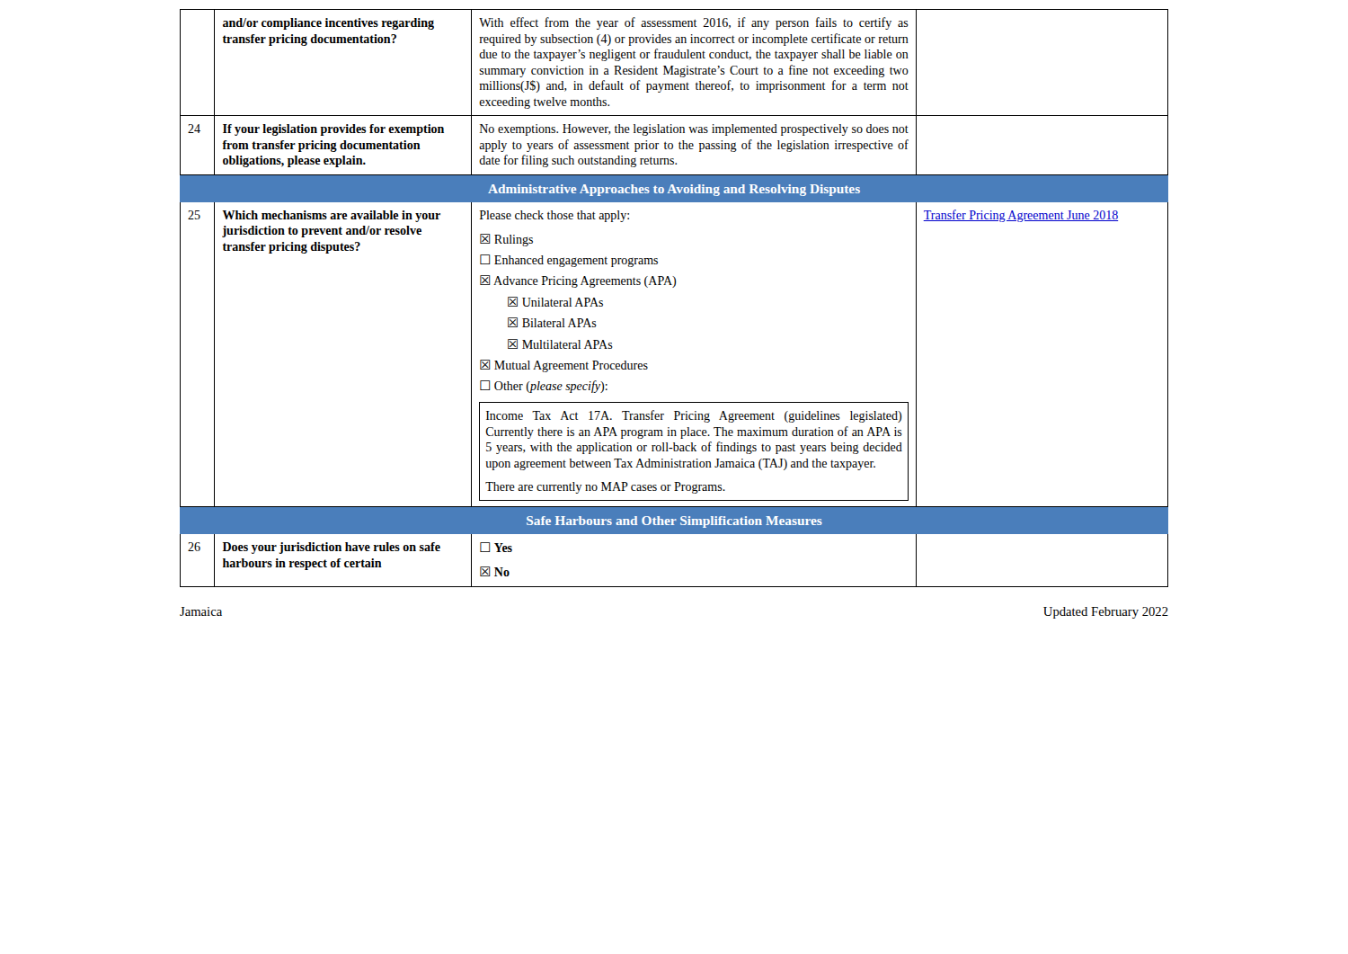| | and/or compliance incentives regarding transfer pricing documentation? | With effect from the year of assessment 2016, if any person fails to certify as required by subsection (4) or provides an incorrect or incomplete certificate or return due to the taxpayer’s negligent or fraudulent conduct, the taxpayer shall be liable on summary conviction in a Resident Magistrate’s Court to a fine not exceeding two millions(J$) and, in default of payment thereof, to imprisonment for a term not exceeding twelve months. | |
| 24 | If your legislation provides for exemption from transfer pricing documentation obligations, please explain. | No exemptions. However, the legislation was implemented prospectively so does not apply to years of assessment prior to the passing of the legislation irrespective of date for filing such outstanding returns. | |
| Administrative Approaches to Avoiding and Resolving Disputes |
| 25 | Which mechanisms are available in your jurisdiction to prevent and/or resolve transfer pricing disputes? | Please check those that apply: ☒ Rulings ☐ Enhanced engagement programs ☒ Advance Pricing Agreements (APA) ☒ Unilateral APAs ☒ Bilateral APAs ☒ Multilateral APAs ☒ Mutual Agreement Procedures ☐ Other ( please specify ): Income Tax Act 17A. Transfer Pricing Agreement (guidelines legislated) Currently there is an APA program in place. The maximum duration of an APA is 5 years, with the application or roll-back of findings to past years being decided upon agreement between Tax Administration Jamaica (TAJ) and the taxpayer. There are currently no MAP cases or Programs. | Transfer Pricing Agreement June 2018 |
| Safe Harbours and Other Simplification Measures |
| 26 | Does your jurisdiction have rules on safe harbours in respect of certain | ☐ Yes ☒ No | |
Jamaica
Updated February 2022